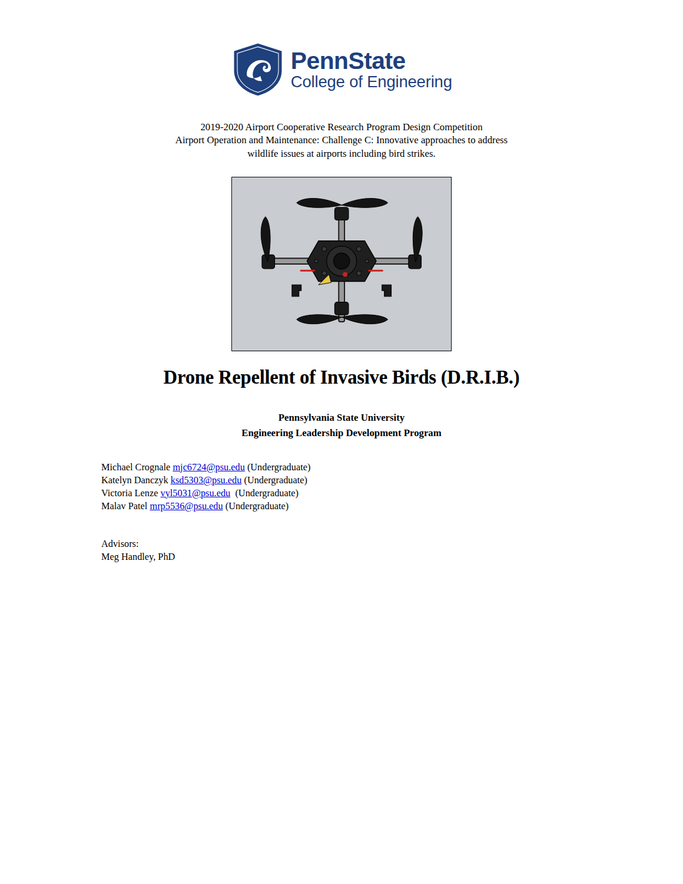PennState
College of Engineering
2019-2020 Airport Cooperative Research Program Design Competition
Airport Operation and Maintenance: Challenge C: Innovative approaches to address wildlife issues at airports including bird strikes.
Drone Repellent of Invasive Birds (D.R.I.B.)
Pennsylvania State University
Engineering Leadership Development Program
Michael Crognale mjc6724@psu.edu (Undergraduate)
Katelyn Danczyk ksd5303@psu.edu (Undergraduate)
Victoria Lenze vyl5031@psu.edu (Undergraduate)
Malav Patel mrp5536@psu.edu (Undergraduate)
Advisors:
Meg Handley, PhD